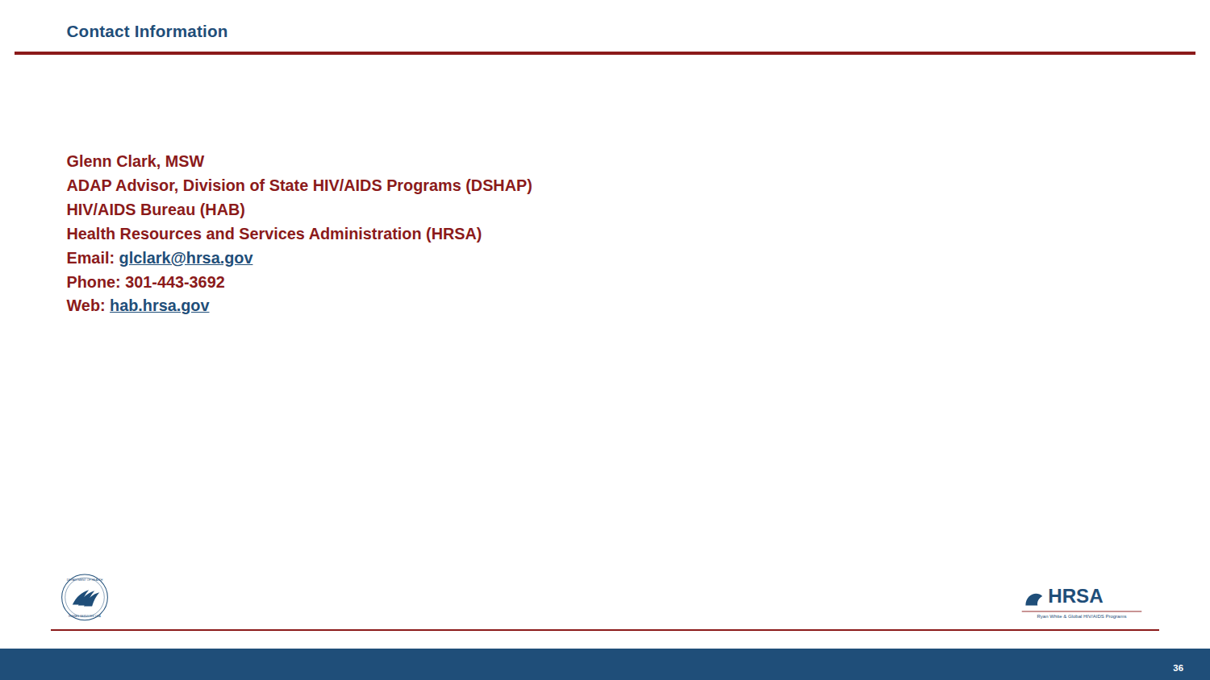Contact Information
Glenn Clark, MSW
ADAP Advisor, Division of State HIV/AIDS Programs (DSHAP)
HIV/AIDS Bureau (HAB)
Health Resources and Services Administration (HRSA)
Email: glclark@hrsa.gov
Phone: 301-443-3692
Web: hab.hrsa.gov
DEPARTMENT OF HEALTH HUMAN SERVICES USA
HRSA Ryan White & Global HIV/AIDS Programs
36